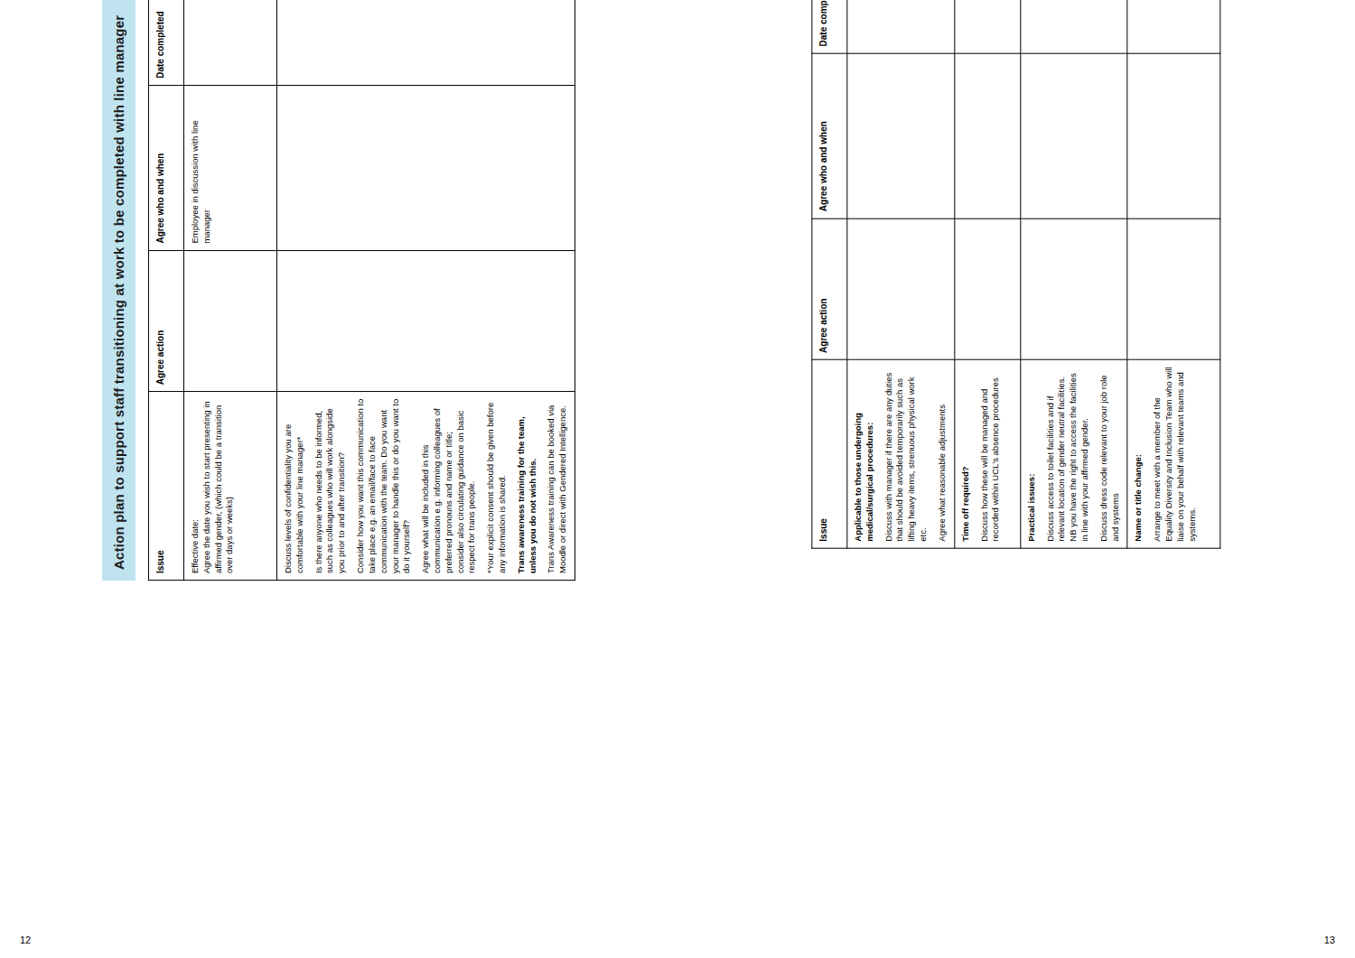Action plan to support staff transitioning at work to be completed with line manager
| Issue | Agree action | Agree who and when | Date completed |
| --- | --- | --- | --- |
| Effective date: Agree the date you wish to start presenting in affirmed gender, (which could be a transition over days or weeks) | | Employee in discussion with line manager | |
| Discuss levels of confidentiality you are comfortable with your line manager* Is there anyone who needs to be informed, such as colleagues who will work alongside you prior to and after transition? Consider how you want this communication to take place e.g. an email/face to face communication with the team. Do you want your manager to handle this or do you want to do it yourself? Agree what will be included in this communication e.g. informing colleagues of preferred pronouns and name or title; consider also circulating guidance on basic respect for trans people. *Your explicit consent should be given before any information is shared. Trans awareness training for the team, unless you do not wish this. Trans Awareness training can be booked via Moodle or direct with Gendered Intelligence. | | | |
12
| Issue | Agree action | Agree who and when | Date completed |
| --- | --- | --- | --- |
| Applicable to those undergoing medical/surgical procedures: Discuss with manager if there are any duties that should be avoided temporarily such as lifting heavy items, strenuous physical work etc. Agree what reasonable adjustments | | | |
| Time off required? Discuss how these will be managed and recorded within UCL's absence procedures | | | |
| Practical issues: Discuss access to toilet facilities and if relevant location of gender neutral facilities. NB you have the right to access the facilities in line with your affirmed gender. Discuss dress code relevant to your job role and systems | | | |
| Name or title change: Arrange to meet with a member of the Equality Diversity and Inclusion Team who will liaise on your behalf with relevant teams and systems. | | | |
13